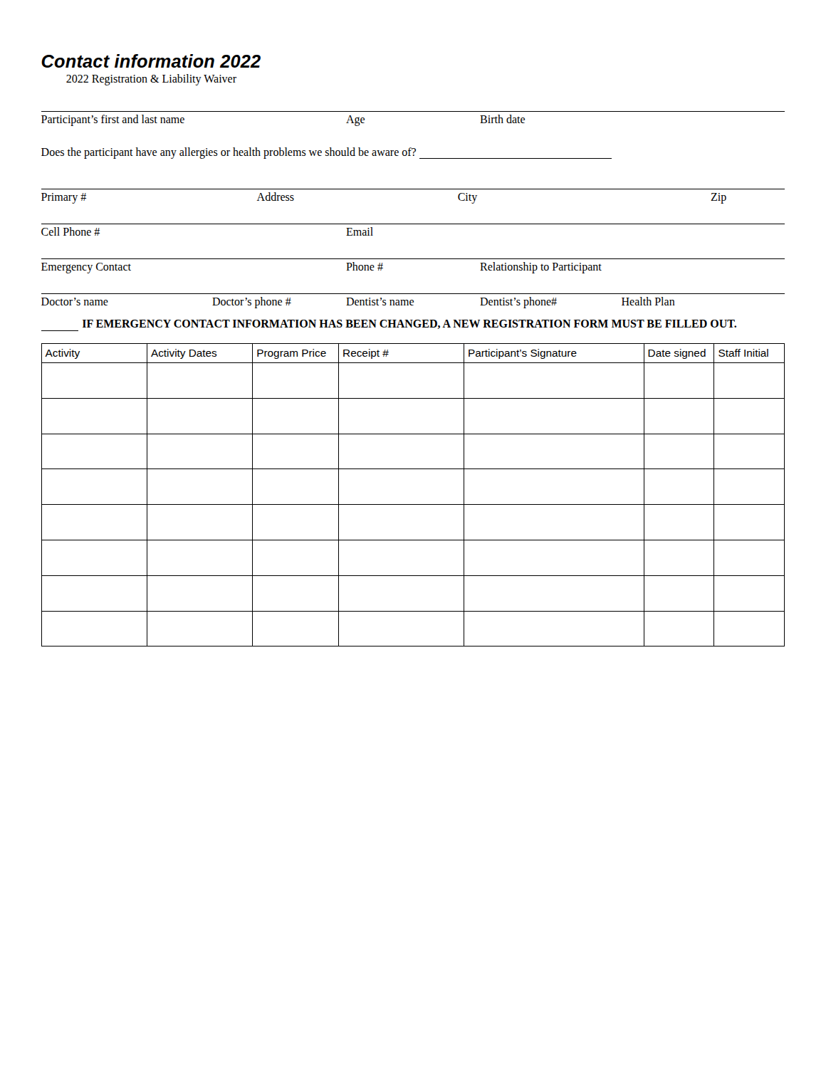Contact information 2022
2022 Registration & Liability Waiver
Participant’s first and last name Age Birth date
Does the participant have any allergies or health problems we should be aware of?
Primary # Address City Zip
Cell Phone # Email
Emergency Contact Phone # Relationship to Participant
Doctor’s name Doctor’s phone # Dentist’s name Dentist’s phone# Health Plan
IF EMERGENCY CONTACT INFORMATION HAS BEEN CHANGED, A NEW REGISTRATION FORM MUST BE FILLED OUT.
| Activity | Activity Dates | Program Price | Receipt # | Participant’s Signature | Date signed | Staff Initial |
| --- | --- | --- | --- | --- | --- | --- |